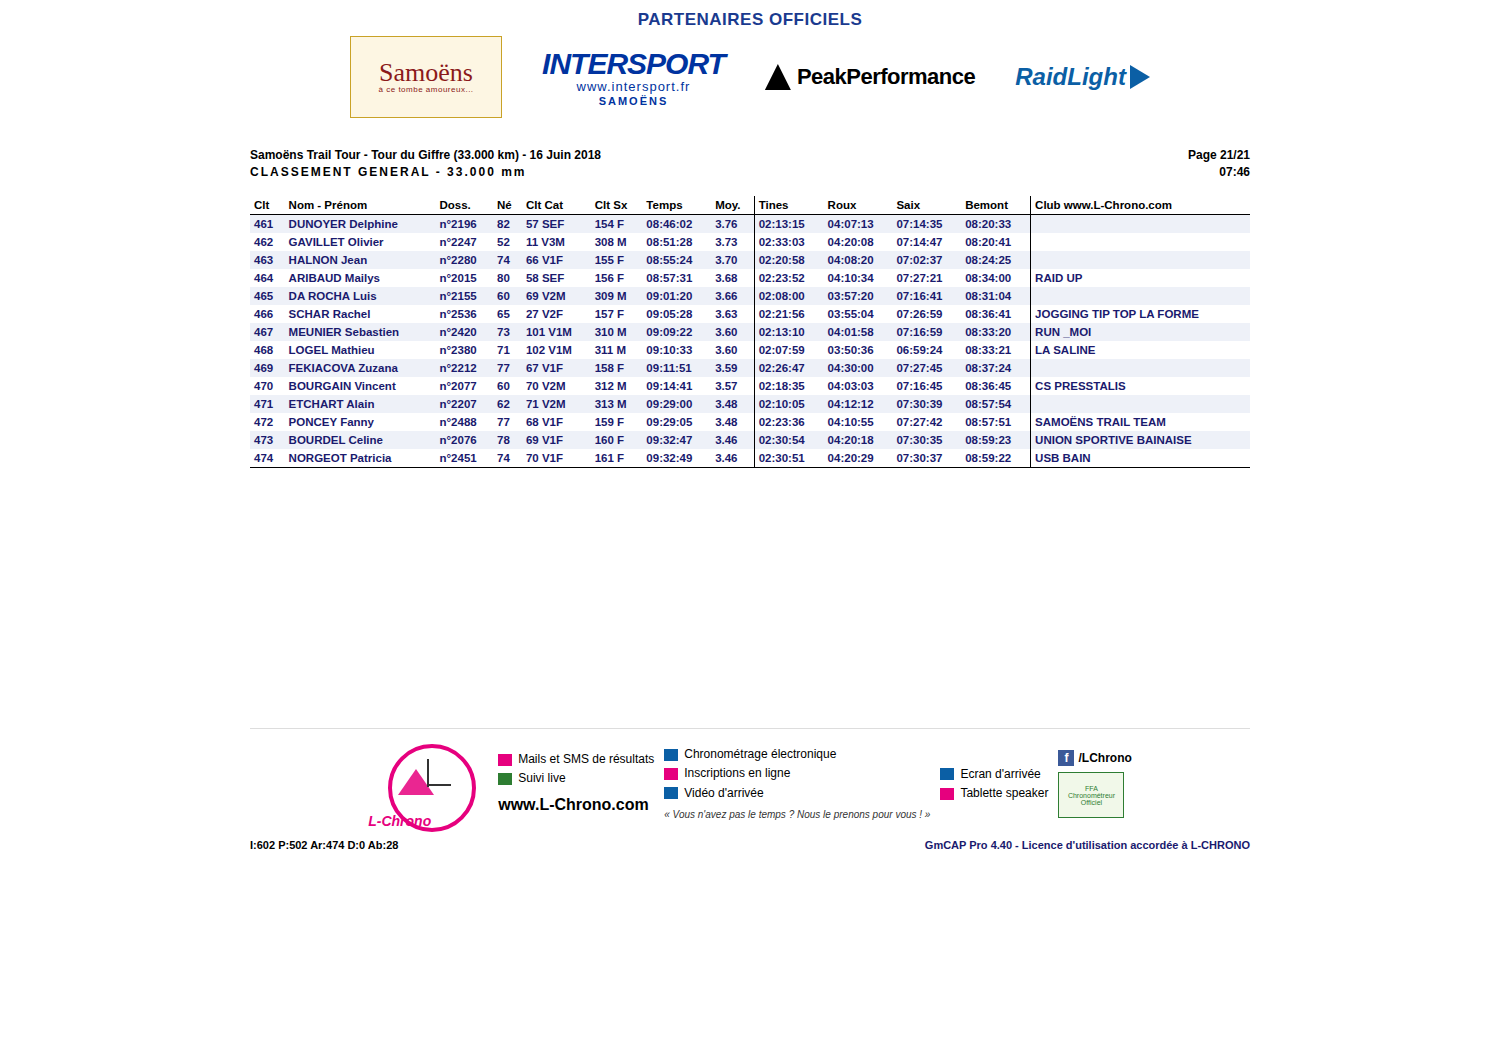PARTENAIRES OFFICIELS
Samoëns à ce tombe amoureux...
INTERSPORT
www.intersport.fr
SAMOËNS
PeakPerformance
RaidLight
Samoëns Trail Tour - Tour du Giffre (33.000 km) - 16 Juin 2018
CLASSEMENT GENERAL - 33.000 mm
Page 21/21
07:46
| Clt | Nom - Prénom | Doss. | Né | Clt Cat | Clt Sx | Temps | Moy. | Tines | Roux | Saix | Bemont | Club www.L-Chrono.com |
| --- | --- | --- | --- | --- | --- | --- | --- | --- | --- | --- | --- | --- |
| 461 | DUNOYER Delphine | n°2196 | 82 | 57 SEF | 154 F | 08:46:02 | 3.76 | 02:13:15 | 04:07:13 | 07:14:35 | 08:20:33 | |
| 462 | GAVILLET Olivier | n°2247 | 52 | 11 V3M | 308 M | 08:51:28 | 3.73 | 02:33:03 | 04:20:08 | 07:14:47 | 08:20:41 | |
| 463 | HALNON Jean | n°2280 | 74 | 66 V1F | 155 F | 08:55:24 | 3.70 | 02:20:58 | 04:08:20 | 07:02:37 | 08:24:25 | |
| 464 | ARIBAUD Mailys | n°2015 | 80 | 58 SEF | 156 F | 08:57:31 | 3.68 | 02:23:52 | 04:10:34 | 07:27:21 | 08:34:00 | RAID UP |
| 465 | DA ROCHA Luis | n°2155 | 60 | 69 V2M | 309 M | 09:01:20 | 3.66 | 02:08:00 | 03:57:20 | 07:16:41 | 08:31:04 | |
| 466 | SCHAR Rachel | n°2536 | 65 | 27 V2F | 157 F | 09:05:28 | 3.63 | 02:21:56 | 03:55:04 | 07:26:59 | 08:36:41 | JOGGING TIP TOP LA FORME |
| 467 | MEUNIER Sebastien | n°2420 | 73 | 101 V1M | 310 M | 09:09:22 | 3.60 | 02:13:10 | 04:01:58 | 07:16:59 | 08:33:20 | RUN _MOI |
| 468 | LOGEL Mathieu | n°2380 | 71 | 102 V1M | 311 M | 09:10:33 | 3.60 | 02:07:59 | 03:50:36 | 06:59:24 | 08:33:21 | LA SALINE |
| 469 | FEKIACOVA Zuzana | n°2212 | 77 | 67 V1F | 158 F | 09:11:51 | 3.59 | 02:26:47 | 04:30:00 | 07:27:45 | 08:37:24 | |
| 470 | BOURGAIN Vincent | n°2077 | 60 | 70 V2M | 312 M | 09:14:41 | 3.57 | 02:18:35 | 04:03:03 | 07:16:45 | 08:36:45 | CS PRESSTALIS |
| 471 | ETCHART Alain | n°2207 | 62 | 71 V2M | 313 M | 09:29:00 | 3.48 | 02:10:05 | 04:12:12 | 07:30:39 | 08:57:54 | |
| 472 | PONCEY Fanny | n°2488 | 77 | 68 V1F | 159 F | 09:29:05 | 3.48 | 02:23:36 | 04:10:55 | 07:27:42 | 08:57:51 | SAMOËNS TRAIL TEAM |
| 473 | BOURDEL Celine | n°2076 | 78 | 69 V1F | 160 F | 09:32:47 | 3.46 | 02:30:54 | 04:20:18 | 07:30:35 | 08:59:23 | UNION SPORTIVE BAINAISE |
| 474 | NORGEOT Patricia | n°2451 | 74 | 70 V1F | 161 F | 09:32:49 | 3.46 | 02:30:51 | 04:20:29 | 07:30:37 | 08:59:22 | USB BAIN |
L-Chrono
Mails et SMS de résultats
Suivi live
www.L-Chrono.com
Chronométrage électronique
Inscriptions en ligne
Vidéo d'arrivée
« Vous n'avez pas le temps ? Nous le prenons pour vous ! »
Ecran d'arrivée
Tablette speaker
f /LChrono
FFA
Chronométreur
Officiel
I:602 P:502 Ar:474 D:0 Ab:28
GmCAP Pro 4.40 - Licence d'utilisation accordée à L-CHRONO